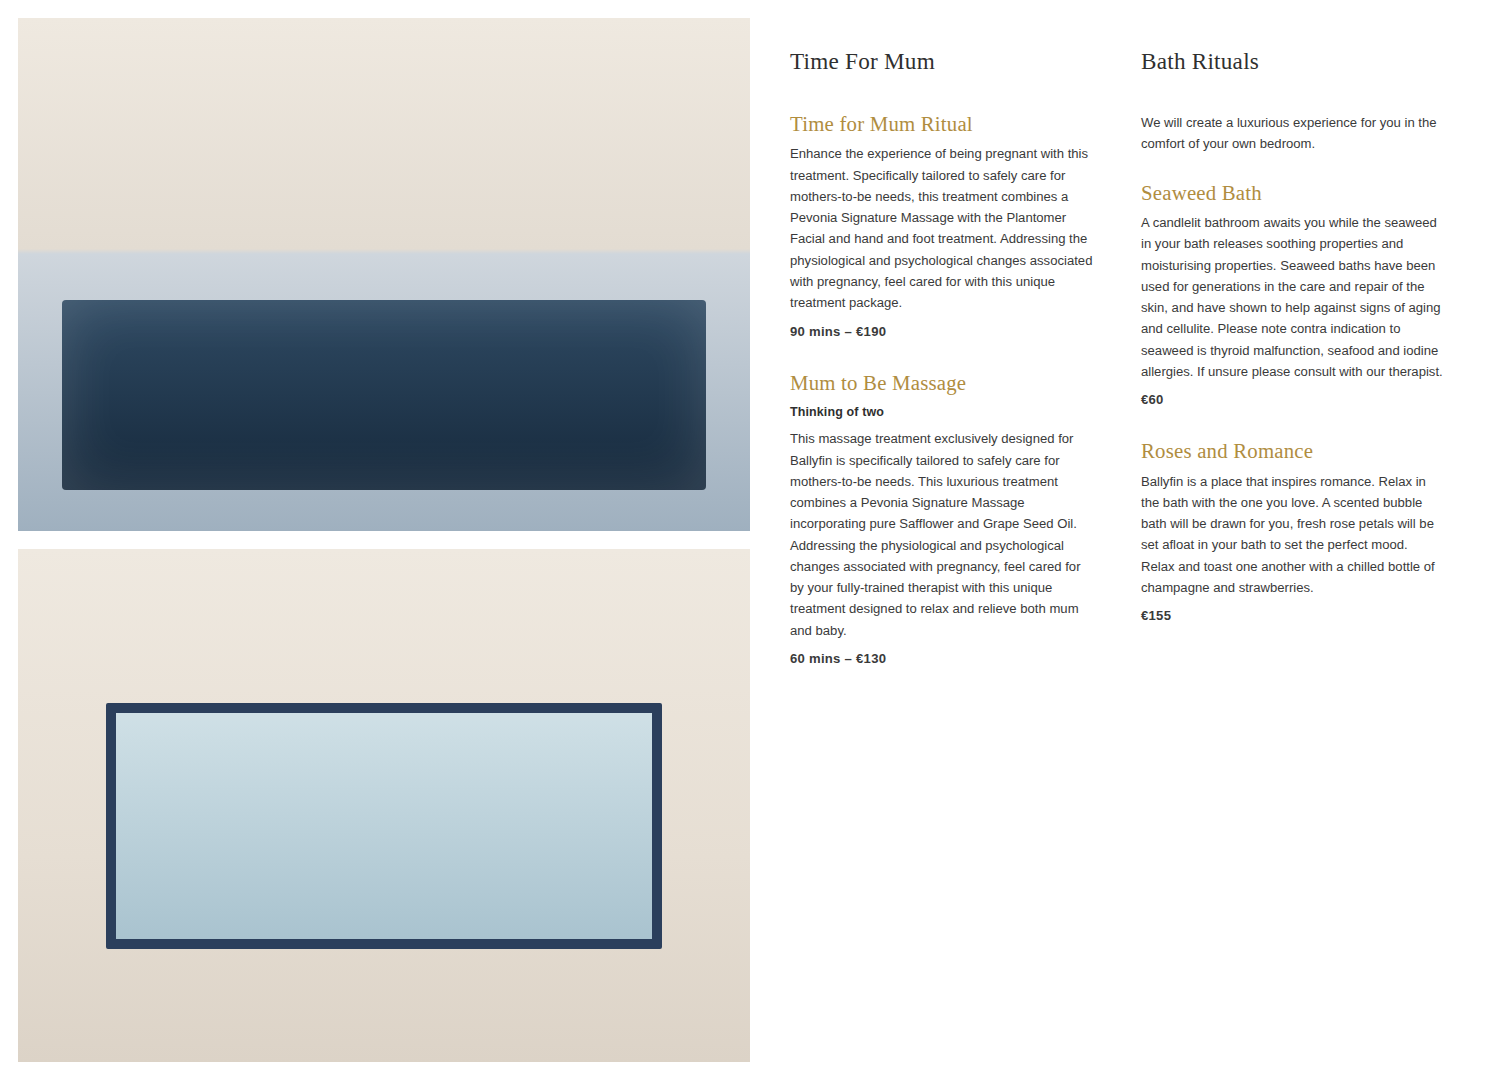Time For Mum
Time for Mum Ritual
Enhance the experience of being pregnant with this treatment. Specifically tailored to safely care for mothers-to-be needs, this treatment combines a Pevonia Signature Massage with the Plantomer Facial and hand and foot treatment. Addressing the physiological and psychological changes associated with pregnancy, feel cared for with this unique treatment package.
90 mins – €190
Mum to Be Massage
Thinking of two
This massage treatment exclusively designed for Ballyfin is specifically tailored to safely care for mothers-to-be needs. This luxurious treatment combines a Pevonia Signature Massage incorporating pure Safflower and Grape Seed Oil. Addressing the physiological and psychological changes associated with pregnancy, feel cared for by your fully-trained therapist with this unique treatment designed to relax and relieve both mum and baby.
60 mins – €130
Bath Rituals
We will create a luxurious experience for you in the comfort of your own bedroom.
Seaweed Bath
A candlelit bathroom awaits you while the seaweed in your bath releases soothing properties and moisturising properties. Seaweed baths have been used for generations in the care and repair of the skin, and have shown to help against signs of aging and cellulite. Please note contra indication to seaweed is thyroid malfunction, seafood and iodine allergies. If unsure please consult with our therapist.
€60
Roses and Romance
Ballyfin is a place that inspires romance. Relax in the bath with the one you love. A scented bubble bath will be drawn for you, fresh rose petals will be set afloat in your bath to set the perfect mood. Relax and toast one another with a chilled bottle of champagne and strawberries.
€155